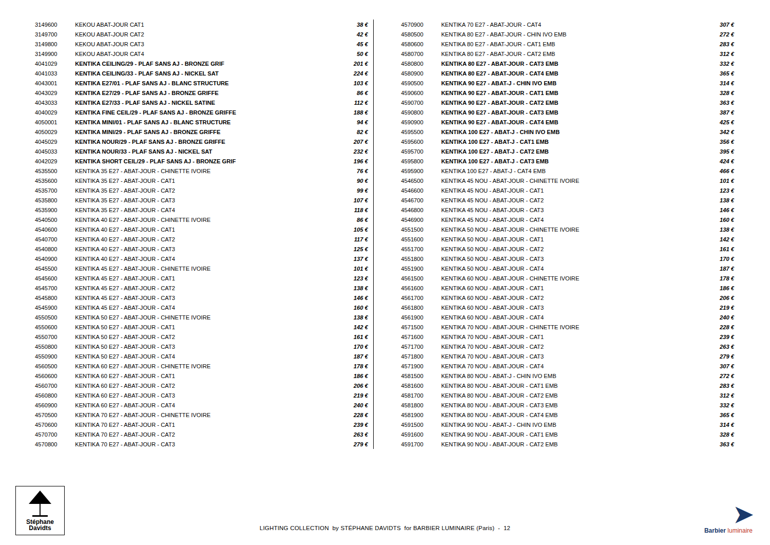| 3149600 | KEKOU ABAT-JOUR CAT1 | 38 € | | 4570900 | KENTIKA 70 E27 - ABAT-JOUR - CAT4 | 307 € |
| 3149700 | KEKOU ABAT-JOUR CAT2 | 42 € | | 4580500 | KENTIKA 80 E27 - ABAT-JOUR - CHIN IVO EMB | 272 € |
| 3149800 | KEKOU ABAT-JOUR CAT3 | 45 € | | 4580600 | KENTIKA 80 E27 - ABAT-JOUR - CAT1 EMB | 283 € |
| 3149900 | KEKOU ABAT-JOUR CAT4 | 50 € | | 4580700 | KENTIKA 80 E27 - ABAT-JOUR - CAT2 EMB | 312 € |
| 4041029 | KENTIKA CEILING/29 - PLAF SANS AJ - BRONZE GRIF | 201 € | | 4580800 | KENTIKA 80 E27 - ABAT-JOUR - CAT3 EMB | 332 € |
| 4041033 | KENTIKA CEILING/33 - PLAF SANS AJ - NICKEL SAT | 224 € | | 4580900 | KENTIKA 80 E27 - ABAT-JOUR - CAT4 EMB | 365 € |
| 4043001 | KENTIKA E27/01 - PLAF SANS AJ - BLANC STRUCTURE | 103 € | | 4590500 | KENTIKA 90 E27 - ABAT-J - CHIN IVO EMB | 314 € |
| 4043029 | KENTIKA E27/29 - PLAF SANS AJ - BRONZE GRIFFE | 86 € | | 4590600 | KENTIKA 90 E27 - ABAT-JOUR - CAT1 EMB | 328 € |
| 4043033 | KENTIKA E27/33 - PLAF SANS AJ - NICKEL SATINE | 112 € | | 4590700 | KENTIKA 90 E27 - ABAT-JOUR - CAT2 EMB | 363 € |
| 4040029 | KENTIKA FINE CEIL/29 - PLAF SANS AJ - BRONZE GRIFFE | 188 € | | 4590800 | KENTIKA 90 E27 - ABAT-JOUR - CAT3 EMB | 387 € |
| 4050001 | KENTIKA MINI/01 - PLAF SANS AJ - BLANC STRUCTURE | 94 € | | 4590900 | KENTIKA 90 E27 - ABAT-JOUR - CAT4 EMB | 425 € |
| 4050029 | KENTIKA MINI/29 - PLAF SANS AJ - BRONZE GRIFFE | 82 € | | 4595500 | KENTIKA 100 E27 - ABAT-J - CHIN IVO EMB | 342 € |
| 4045029 | KENTIKA NOUR/29 - PLAF SANS AJ - BRONZE GRIFFE | 207 € | | 4595600 | KENTIKA 100 E27 - ABAT-J - CAT1 EMB | 356 € |
| 4045033 | KENTIKA NOUR/33 - PLAF SANS AJ - NICKEL SAT | 232 € | | 4595700 | KENTIKA 100 E27 - ABAT-J - CAT2 EMB | 395 € |
| 4042029 | KENTIKA SHORT CEIL/29 - PLAF SANS AJ - BRONZE GRIF | 196 € | | 4595800 | KENTIKA 100 E27 - ABAT-J - CAT3 EMB | 424 € |
| 4535500 | KENTIKA 35 E27 - ABAT-JOUR - CHINETTE IVOIRE | 76 € | | 4595900 | KENTIKA 100 E27 - ABAT-J - CAT4 EMB | 466 € |
| 4535600 | KENTIKA 35 E27 - ABAT-JOUR - CAT1 | 90 € | | 4546500 | KENTIKA 45 NOU - ABAT-JOUR - CHINETTE IVOIRE | 101 € |
| 4535700 | KENTIKA 35 E27 - ABAT-JOUR - CAT2 | 99 € | | 4546600 | KENTIKA 45 NOU - ABAT-JOUR - CAT1 | 123 € |
| 4535800 | KENTIKA 35 E27 - ABAT-JOUR - CAT3 | 107 € | | 4546700 | KENTIKA 45 NOU - ABAT-JOUR - CAT2 | 138 € |
| 4535900 | KENTIKA 35 E27 - ABAT-JOUR - CAT4 | 118 € | | 4546800 | KENTIKA 45 NOU - ABAT-JOUR - CAT3 | 146 € |
| 4540500 | KENTIKA 40 E27 - ABAT-JOUR - CHINETTE IVOIRE | 86 € | | 4546900 | KENTIKA 45 NOU - ABAT-JOUR - CAT4 | 160 € |
| 4540600 | KENTIKA 40 E27 - ABAT-JOUR - CAT1 | 105 € | | 4551500 | KENTIKA 50 NOU - ABAT-JOUR - CHINETTE IVOIRE | 138 € |
| 4540700 | KENTIKA 40 E27 - ABAT-JOUR - CAT2 | 117 € | | 4551600 | KENTIKA 50 NOU - ABAT-JOUR - CAT1 | 142 € |
| 4540800 | KENTIKA 40 E27 - ABAT-JOUR - CAT3 | 125 € | | 4551700 | KENTIKA 50 NOU - ABAT-JOUR - CAT2 | 161 € |
| 4540900 | KENTIKA 40 E27 - ABAT-JOUR - CAT4 | 137 € | | 4551800 | KENTIKA 50 NOU - ABAT-JOUR - CAT3 | 170 € |
| 4545500 | KENTIKA 45 E27 - ABAT-JOUR - CHINETTE IVOIRE | 101 € | | 4551900 | KENTIKA 50 NOU - ABAT-JOUR - CAT4 | 187 € |
| 4545600 | KENTIKA 45 E27 - ABAT-JOUR - CAT1 | 123 € | | 4561500 | KENTIKA 60 NOU - ABAT-JOUR - CHINETTE IVOIRE | 178 € |
| 4545700 | KENTIKA 45 E27 - ABAT-JOUR - CAT2 | 138 € | | 4561600 | KENTIKA 60 NOU - ABAT-JOUR - CAT1 | 186 € |
| 4545800 | KENTIKA 45 E27 - ABAT-JOUR - CAT3 | 146 € | | 4561700 | KENTIKA 60 NOU - ABAT-JOUR - CAT2 | 206 € |
| 4545900 | KENTIKA 45 E27 - ABAT-JOUR - CAT4 | 160 € | | 4561800 | KENTIKA 60 NOU - ABAT-JOUR - CAT3 | 219 € |
| 4550500 | KENTIKA 50 E27 - ABAT-JOUR - CHINETTE IVOIRE | 138 € | | 4561900 | KENTIKA 60 NOU - ABAT-JOUR - CAT4 | 240 € |
| 4550600 | KENTIKA 50 E27 - ABAT-JOUR - CAT1 | 142 € | | 4571500 | KENTIKA 70 NOU - ABAT-JOUR - CHINETTE IVOIRE | 228 € |
| 4550700 | KENTIKA 50 E27 - ABAT-JOUR - CAT2 | 161 € | | 4571600 | KENTIKA 70 NOU - ABAT-JOUR - CAT1 | 239 € |
| 4550800 | KENTIKA 50 E27 - ABAT-JOUR - CAT3 | 170 € | | 4571700 | KENTIKA 70 NOU - ABAT-JOUR - CAT2 | 263 € |
| 4550900 | KENTIKA 50 E27 - ABAT-JOUR - CAT4 | 187 € | | 4571800 | KENTIKA 70 NOU - ABAT-JOUR - CAT3 | 279 € |
| 4560500 | KENTIKA 60 E27 - ABAT-JOUR - CHINETTE IVOIRE | 178 € | | 4571900 | KENTIKA 70 NOU - ABAT-JOUR - CAT4 | 307 € |
| 4560600 | KENTIKA 60 E27 - ABAT-JOUR - CAT1 | 186 € | | 4581500 | KENTIKA 80 NOU - ABAT-J - CHIN IVO EMB | 272 € |
| 4560700 | KENTIKA 60 E27 - ABAT-JOUR - CAT2 | 206 € | | 4581600 | KENTIKA 80 NOU - ABAT-JOUR - CAT1 EMB | 283 € |
| 4560800 | KENTIKA 60 E27 - ABAT-JOUR - CAT3 | 219 € | | 4581700 | KENTIKA 80 NOU - ABAT-JOUR - CAT2 EMB | 312 € |
| 4560900 | KENTIKA 60 E27 - ABAT-JOUR - CAT4 | 240 € | | 4581800 | KENTIKA 80 NOU - ABAT-JOUR - CAT3 EMB | 332 € |
| 4570500 | KENTIKA 70 E27 - ABAT-JOUR - CHINETTE IVOIRE | 228 € | | 4581900 | KENTIKA 80 NOU - ABAT-JOUR - CAT4 EMB | 365 € |
| 4570600 | KENTIKA 70 E27 - ABAT-JOUR - CAT1 | 239 € | | 4591500 | KENTIKA 90 NOU - ABAT-J - CHIN IVO EMB | 314 € |
| 4570700 | KENTIKA 70 E27 - ABAT-JOUR - CAT2 | 263 € | | 4591600 | KENTIKA 90 NOU - ABAT-JOUR - CAT1 EMB | 328 € |
| 4570800 | KENTIKA 70 E27 - ABAT-JOUR - CAT3 | 279 € | | 4591700 | KENTIKA 90 NOU - ABAT-JOUR - CAT2 EMB | 363 € |
Stéphane
Davidts
LIGHTING COLLECTION by STÉPHANE DAVIDTS for BARBIER LUMINAIRE (Paris) - 12
➤
Barbier luminaire